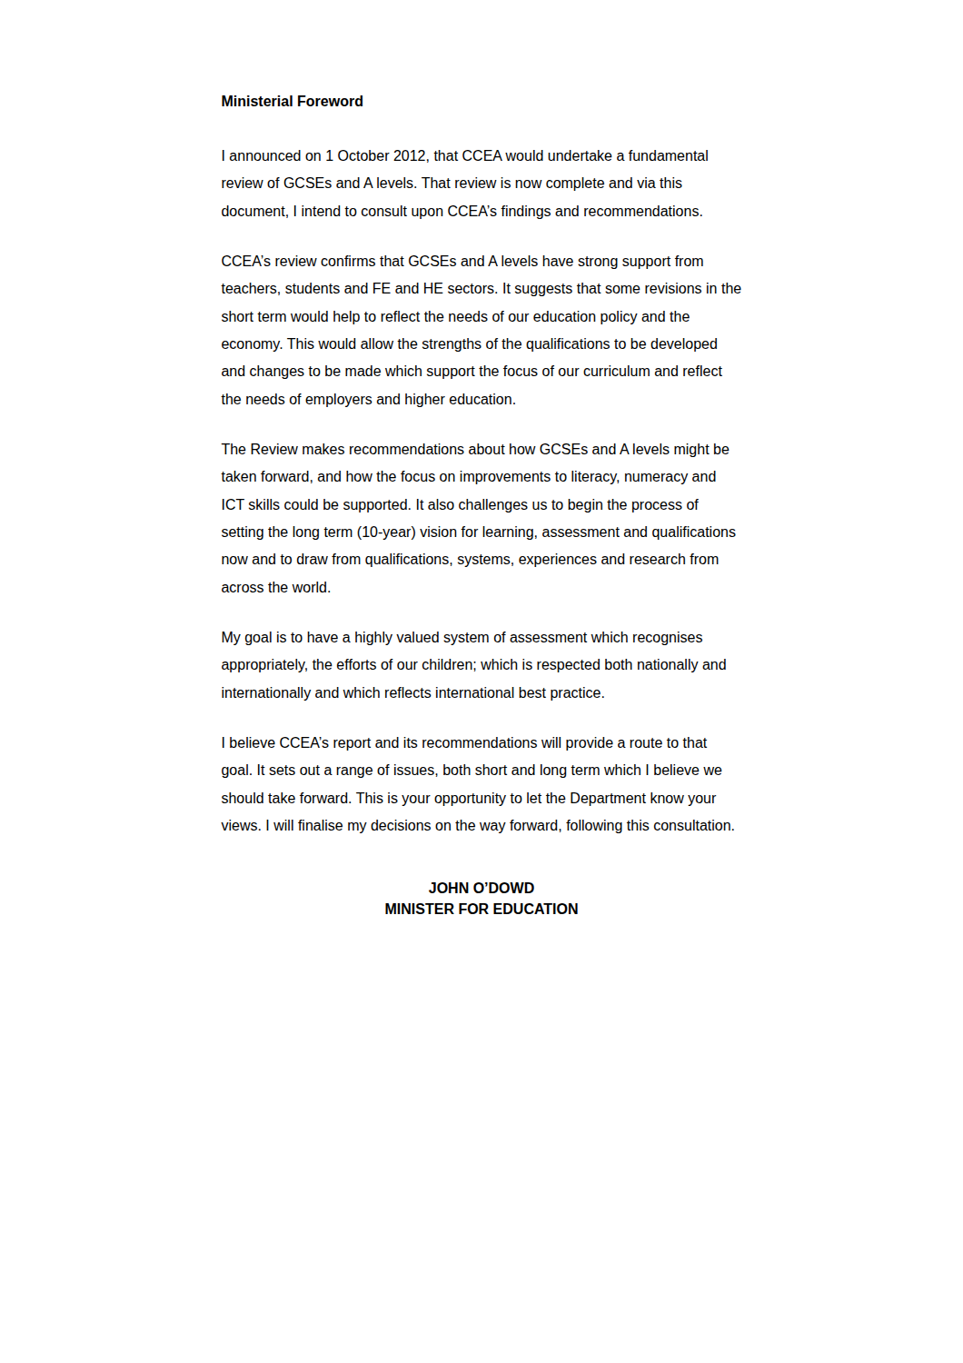Ministerial Foreword
I announced on 1 October 2012, that CCEA would undertake a fundamental review of GCSEs and A levels. That review is now complete and via this document, I intend to consult upon CCEA’s findings and recommendations.
CCEA’s review confirms that GCSEs and A levels have strong support from teachers, students and FE and HE sectors. It suggests that some revisions in the short term would help to reflect the needs of our education policy and the economy. This would allow the strengths of the qualifications to be developed and changes to be made which support the focus of our curriculum and reflect the needs of employers and higher education.
The Review makes recommendations about how GCSEs and A levels might be taken forward, and how the focus on improvements to literacy, numeracy and ICT skills could be supported. It also challenges us to begin the process of setting the long term (10-year) vision for learning, assessment and qualifications now and to draw from qualifications, systems, experiences and research from across the world.
My goal is to have a highly valued system of assessment which recognises appropriately, the efforts of our children; which is respected both nationally and internationally and which reflects international best practice.
I believe CCEA’s report and its recommendations will provide a route to that goal. It sets out a range of issues, both short and long term which I believe we should take forward. This is your opportunity to let the Department know your views. I will finalise my decisions on the way forward, following this consultation.
JOHN O’DOWD MINISTER FOR EDUCATION